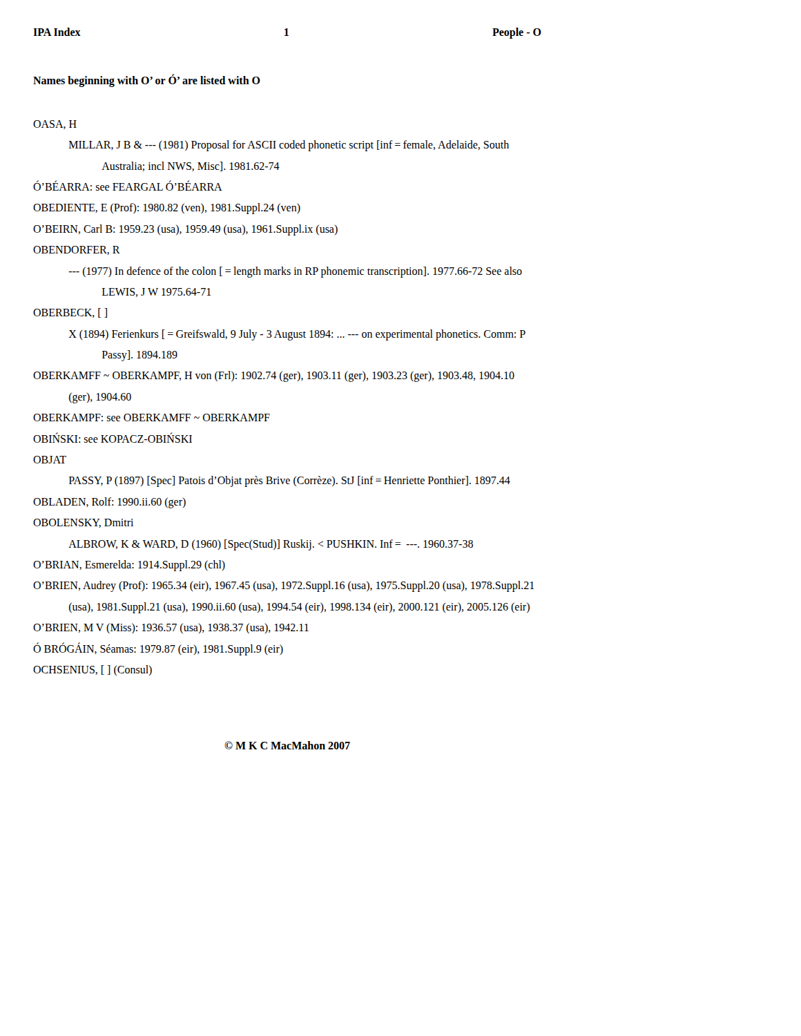IPA Index 1 People - O
Names beginning with O’ or Ó’ are listed with O
OASA, H
MILLAR, J B & --- (1981) Proposal for ASCII coded phonetic script [inf = female, Adelaide, South Australia; incl NWS, Misc]. 1981.62-74
Ó’BÉARRA: see FEARGAL Ó’BÉARRA
OBEDIENTE, E (Prof): 1980.82 (ven), 1981.Suppl.24 (ven)
O’BEIRN, Carl B: 1959.23 (usa), 1959.49 (usa), 1961.Suppl.ix (usa)
OBENDORFER, R
--- (1977) In defence of the colon [ = length marks in RP phonemic transcription]. 1977.66-72 See also LEWIS, J W 1975.64-71
OBERBECK, [ ]
X (1894) Ferienkurs [ = Greifswald, 9 July - 3 August 1894: ... --- on experimental phonetics. Comm: P Passy]. 1894.189
OBERKAMFF ~ OBERKAMPF, H von (Frl): 1902.74 (ger), 1903.11 (ger), 1903.23 (ger), 1903.48, 1904.10 (ger), 1904.60
OBERKAMPF: see OBERKAMFF ~ OBERKAMPF
OBIŃSKI: see KOPACZ-OBIŃSKI
OBJAT
PASSY, P (1897) [Spec] Patois d’Objat près Brive (Corrèze). StJ [inf = Henriette Ponthier]. 1897.44
OBLADEN, Rolf: 1990.ii.60 (ger)
OBOLENSKY, Dmitri
ALBROW, K & WARD, D (1960) [Spec(Stud)] Ruskij. < PUSHKIN. Inf =  ---. 1960.37-38
O’BRIAN, Esmerelda: 1914.Suppl.29 (chl)
O’BRIEN, Audrey (Prof): 1965.34 (eir), 1967.45 (usa), 1972.Suppl.16 (usa), 1975.Suppl.20 (usa), 1978.Suppl.21 (usa), 1981.Suppl.21 (usa), 1990.ii.60 (usa), 1994.54 (eir), 1998.134 (eir), 2000.121 (eir), 2005.126 (eir)
O’BRIEN, M V (Miss): 1936.57 (usa), 1938.37 (usa), 1942.11
Ó BRÓGÁIN, Séamas: 1979.87 (eir), 1981.Suppl.9 (eir)
OCHSENIUS, [ ] (Consul)
© M K C MacMahon 2007